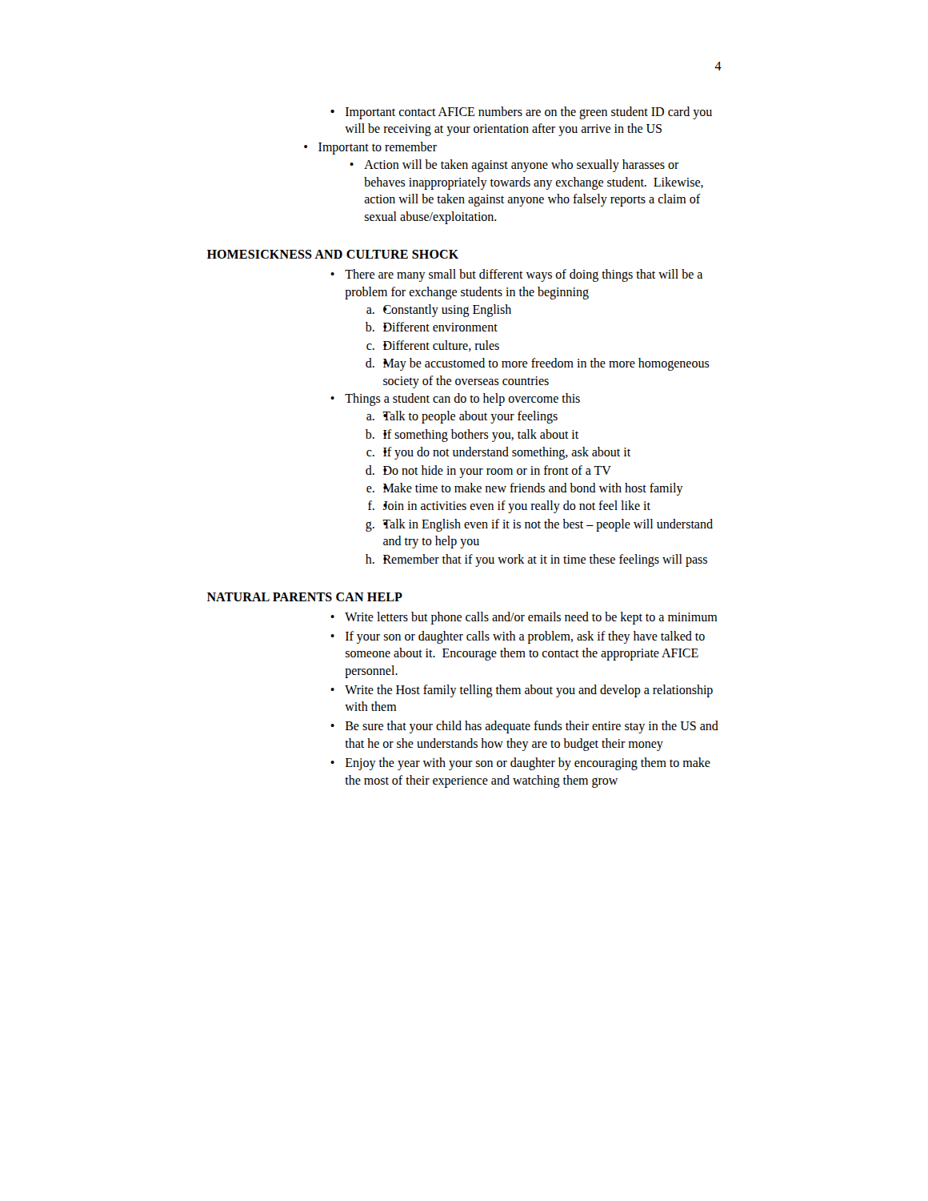4
• Important contact AFICE numbers are on the green student ID card you will be receiving at your orientation after you arrive in the US
Important to remember
Action will be taken against anyone who sexually harasses or behaves inappropriately towards any exchange student. Likewise, action will be taken against anyone who falsely reports a claim of sexual abuse/exploitation.
HOMESICKNESS AND CULTURE SHOCK
There are many small but different ways of doing things that will be a problem for exchange students in the beginning
Constantly using English
Different environment
Different culture, rules
May be accustomed to more freedom in the more homogeneous society of the overseas countries
Things a student can do to help overcome this
Talk to people about your feelings
If something bothers you, talk about it
If you do not understand something, ask about it
Do not hide in your room or in front of a TV
Make time to make new friends and bond with host family
Join in activities even if you really do not feel like it
Talk in English even if it is not the best – people will understand and try to help you
Remember that if you work at it in time these feelings will pass
NATURAL PARENTS CAN HELP
Write letters but phone calls and/or emails need to be kept to a minimum
If your son or daughter calls with a problem, ask if they have talked to someone about it. Encourage them to contact the appropriate AFICE personnel.
Write the Host family telling them about you and develop a relationship with them
Be sure that your child has adequate funds their entire stay in the US and that he or she understands how they are to budget their money
Enjoy the year with your son or daughter by encouraging them to make the most of their experience and watching them grow